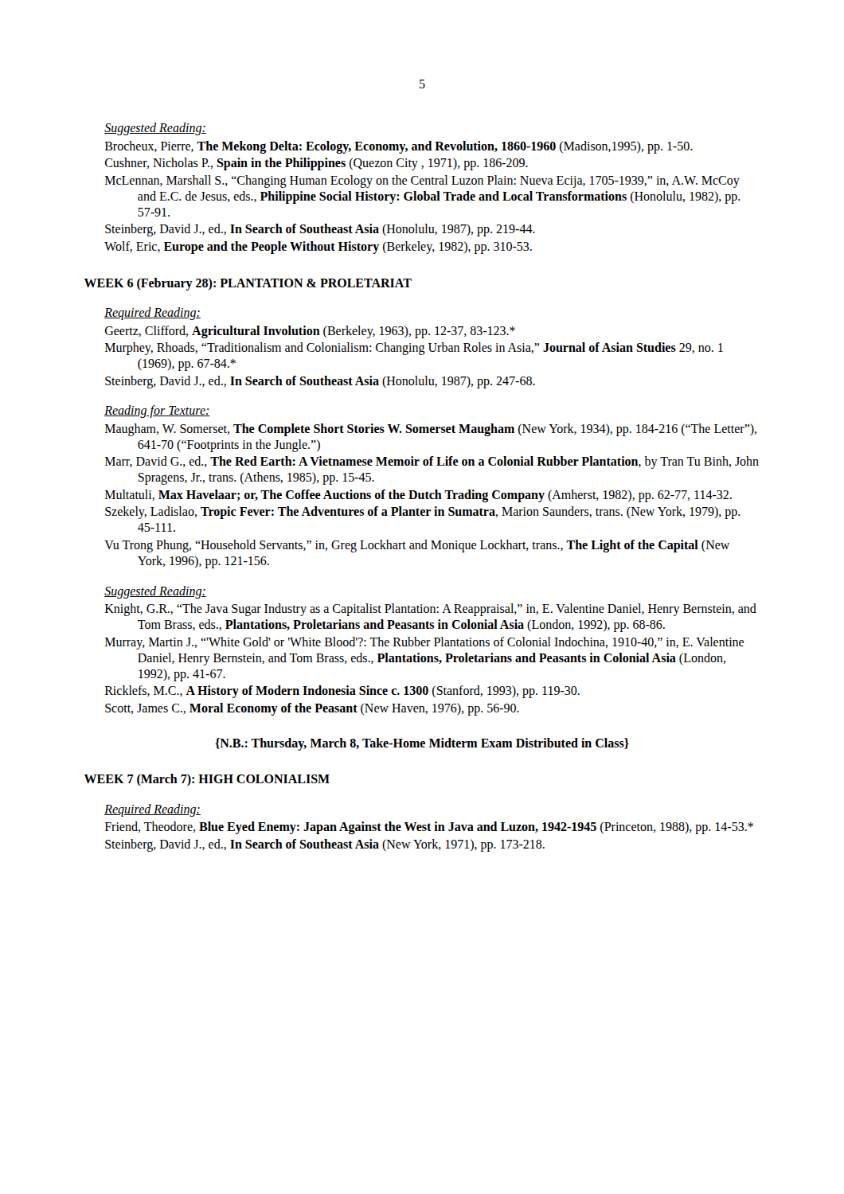5
Suggested Reading:
Brocheux, Pierre, The Mekong Delta: Ecology, Economy, and Revolution, 1860-1960 (Madison,1995), pp. 1-50.
Cushner, Nicholas P., Spain in the Philippines (Quezon City , 1971), pp. 186-209.
McLennan, Marshall S., “Changing Human Ecology on the Central Luzon Plain: Nueva Ecija, 1705-1939,” in, A.W. McCoy and E.C. de Jesus, eds., Philippine Social History: Global Trade and Local Transformations (Honolulu, 1982), pp. 57-91.
Steinberg, David J., ed., In Search of Southeast Asia (Honolulu, 1987), pp. 219-44.
Wolf, Eric, Europe and the People Without History (Berkeley, 1982), pp. 310-53.
WEEK 6 (February 28): PLANTATION & PROLETARIAT
Required Reading:
Geertz, Clifford, Agricultural Involution (Berkeley, 1963), pp. 12-37, 83-123.*
Murphey, Rhoads, “Traditionalism and Colonialism: Changing Urban Roles in Asia,” Journal of Asian Studies 29, no. 1 (1969), pp. 67-84.*
Steinberg, David J., ed., In Search of Southeast Asia (Honolulu, 1987), pp. 247-68.
Reading for Texture:
Maugham, W. Somerset, The Complete Short Stories W. Somerset Maugham (New York, 1934), pp. 184-216 (“The Letter”), 641-70 (“Footprints in the Jungle.”)
Marr, David G., ed., The Red Earth: A Vietnamese Memoir of Life on a Colonial Rubber Plantation, by Tran Tu Binh, John Spragens, Jr., trans. (Athens, 1985), pp. 15-45.
Multatuli, Max Havelaar; or, The Coffee Auctions of the Dutch Trading Company (Amherst, 1982), pp. 62-77, 114-32.
Szekely, Ladislao, Tropic Fever: The Adventures of a Planter in Sumatra, Marion Saunders, trans. (New York, 1979), pp. 45-111.
Vu Trong Phung, “Household Servants,” in, Greg Lockhart and Monique Lockhart, trans., The Light of the Capital (New York, 1996), pp. 121-156.
Suggested Reading:
Knight, G.R., “The Java Sugar Industry as a Capitalist Plantation: A Reappraisal,” in, E. Valentine Daniel, Henry Bernstein, and Tom Brass, eds., Plantations, Proletarians and Peasants in Colonial Asia (London, 1992), pp. 68-86.
Murray, Martin J., “'White Gold' or 'White Blood'?: The Rubber Plantations of Colonial Indochina, 1910-40,” in, E. Valentine Daniel, Henry Bernstein, and Tom Brass, eds., Plantations, Proletarians and Peasants in Colonial Asia (London, 1992), pp. 41-67.
Ricklefs, M.C., A History of Modern Indonesia Since c. 1300 (Stanford, 1993), pp. 119-30.
Scott, James C., Moral Economy of the Peasant (New Haven, 1976), pp. 56-90.
{N.B.: Thursday, March 8, Take-Home Midterm Exam Distributed in Class}
WEEK 7 (March 7): HIGH COLONIALISM
Required Reading:
Friend, Theodore, Blue Eyed Enemy: Japan Against the West in Java and Luzon, 1942-1945 (Princeton, 1988), pp. 14-53.*
Steinberg, David J., ed., In Search of Southeast Asia (New York, 1971), pp. 173-218.